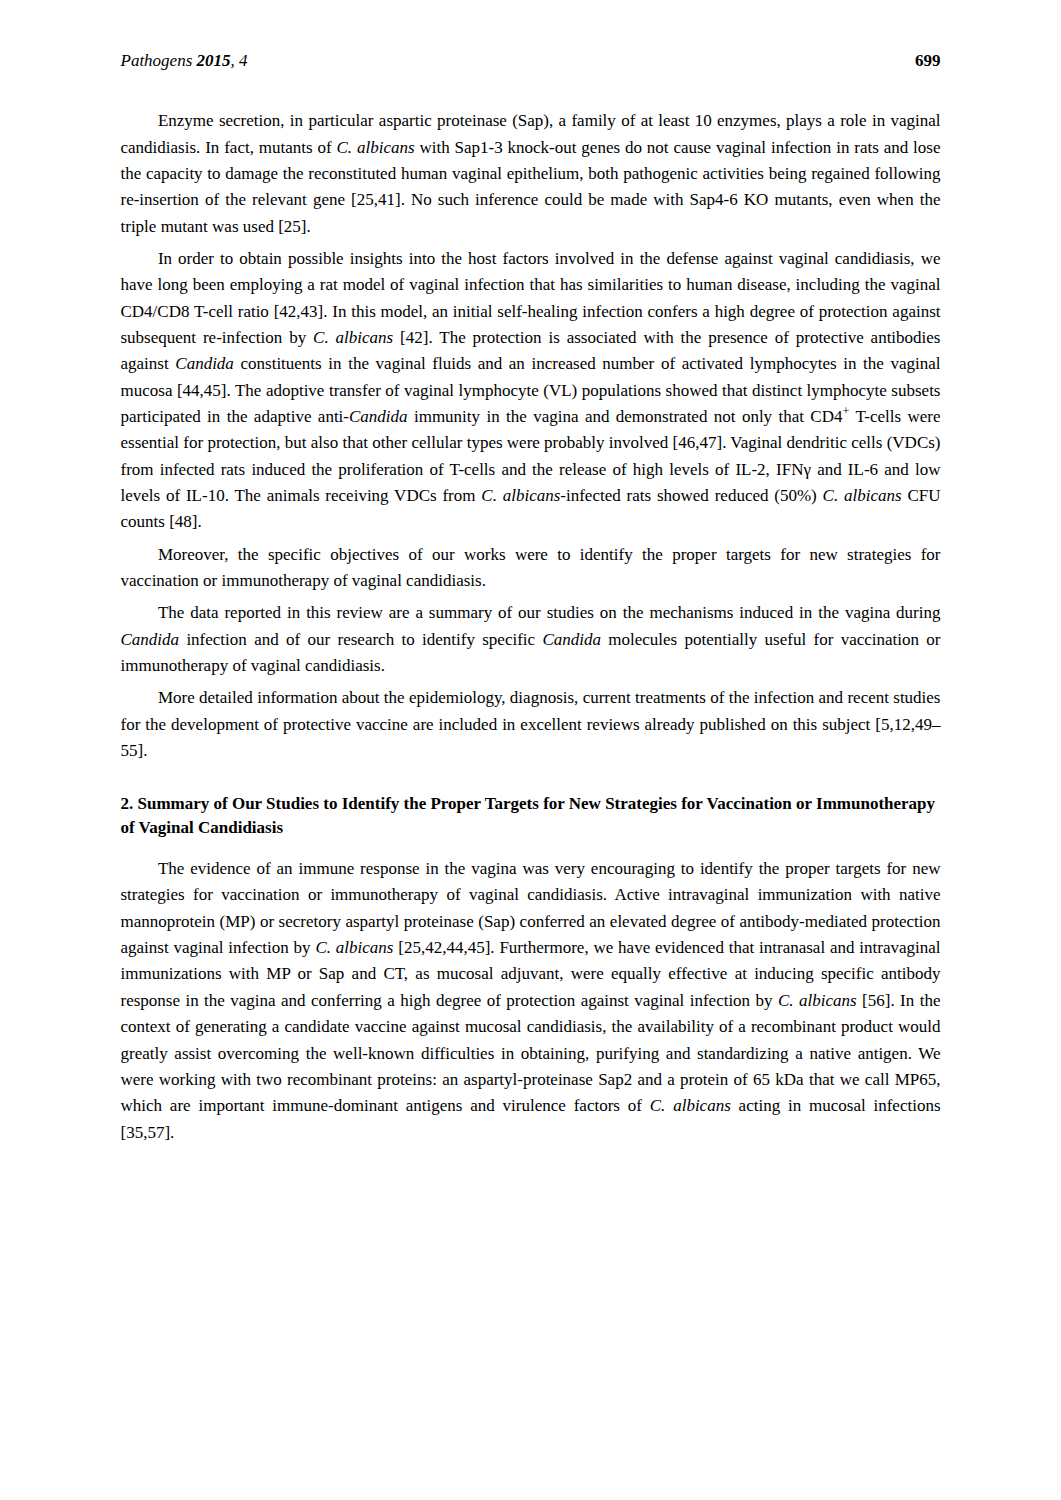Pathogens 2015, 4 699
Enzyme secretion, in particular aspartic proteinase (Sap), a family of at least 10 enzymes, plays a role in vaginal candidiasis. In fact, mutants of C. albicans with Sap1-3 knock-out genes do not cause vaginal infection in rats and lose the capacity to damage the reconstituted human vaginal epithelium, both pathogenic activities being regained following re-insertion of the relevant gene [25,41]. No such inference could be made with Sap4-6 KO mutants, even when the triple mutant was used [25].
In order to obtain possible insights into the host factors involved in the defense against vaginal candidiasis, we have long been employing a rat model of vaginal infection that has similarities to human disease, including the vaginal CD4/CD8 T-cell ratio [42,43]. In this model, an initial self-healing infection confers a high degree of protection against subsequent re-infection by C. albicans [42]. The protection is associated with the presence of protective antibodies against Candida constituents in the vaginal fluids and an increased number of activated lymphocytes in the vaginal mucosa [44,45]. The adoptive transfer of vaginal lymphocyte (VL) populations showed that distinct lymphocyte subsets participated in the adaptive anti-Candida immunity in the vagina and demonstrated not only that CD4+ T-cells were essential for protection, but also that other cellular types were probably involved [46,47]. Vaginal dendritic cells (VDCs) from infected rats induced the proliferation of T-cells and the release of high levels of IL-2, IFNγ and IL-6 and low levels of IL-10. The animals receiving VDCs from C. albicans-infected rats showed reduced (50%) C. albicans CFU counts [48].
Moreover, the specific objectives of our works were to identify the proper targets for new strategies for vaccination or immunotherapy of vaginal candidiasis.
The data reported in this review are a summary of our studies on the mechanisms induced in the vagina during Candida infection and of our research to identify specific Candida molecules potentially useful for vaccination or immunotherapy of vaginal candidiasis.
More detailed information about the epidemiology, diagnosis, current treatments of the infection and recent studies for the development of protective vaccine are included in excellent reviews already published on this subject [5,12,49–55].
2. Summary of Our Studies to Identify the Proper Targets for New Strategies for Vaccination or Immunotherapy of Vaginal Candidiasis
The evidence of an immune response in the vagina was very encouraging to identify the proper targets for new strategies for vaccination or immunotherapy of vaginal candidiasis. Active intravaginal immunization with native mannoprotein (MP) or secretory aspartyl proteinase (Sap) conferred an elevated degree of antibody-mediated protection against vaginal infection by C. albicans [25,42,44,45]. Furthermore, we have evidenced that intranasal and intravaginal immunizations with MP or Sap and CT, as mucosal adjuvant, were equally effective at inducing specific antibody response in the vagina and conferring a high degree of protection against vaginal infection by C. albicans [56]. In the context of generating a candidate vaccine against mucosal candidiasis, the availability of a recombinant product would greatly assist overcoming the well-known difficulties in obtaining, purifying and standardizing a native antigen. We were working with two recombinant proteins: an aspartyl-proteinase Sap2 and a protein of 65 kDa that we call MP65, which are important immune-dominant antigens and virulence factors of C. albicans acting in mucosal infections [35,57].